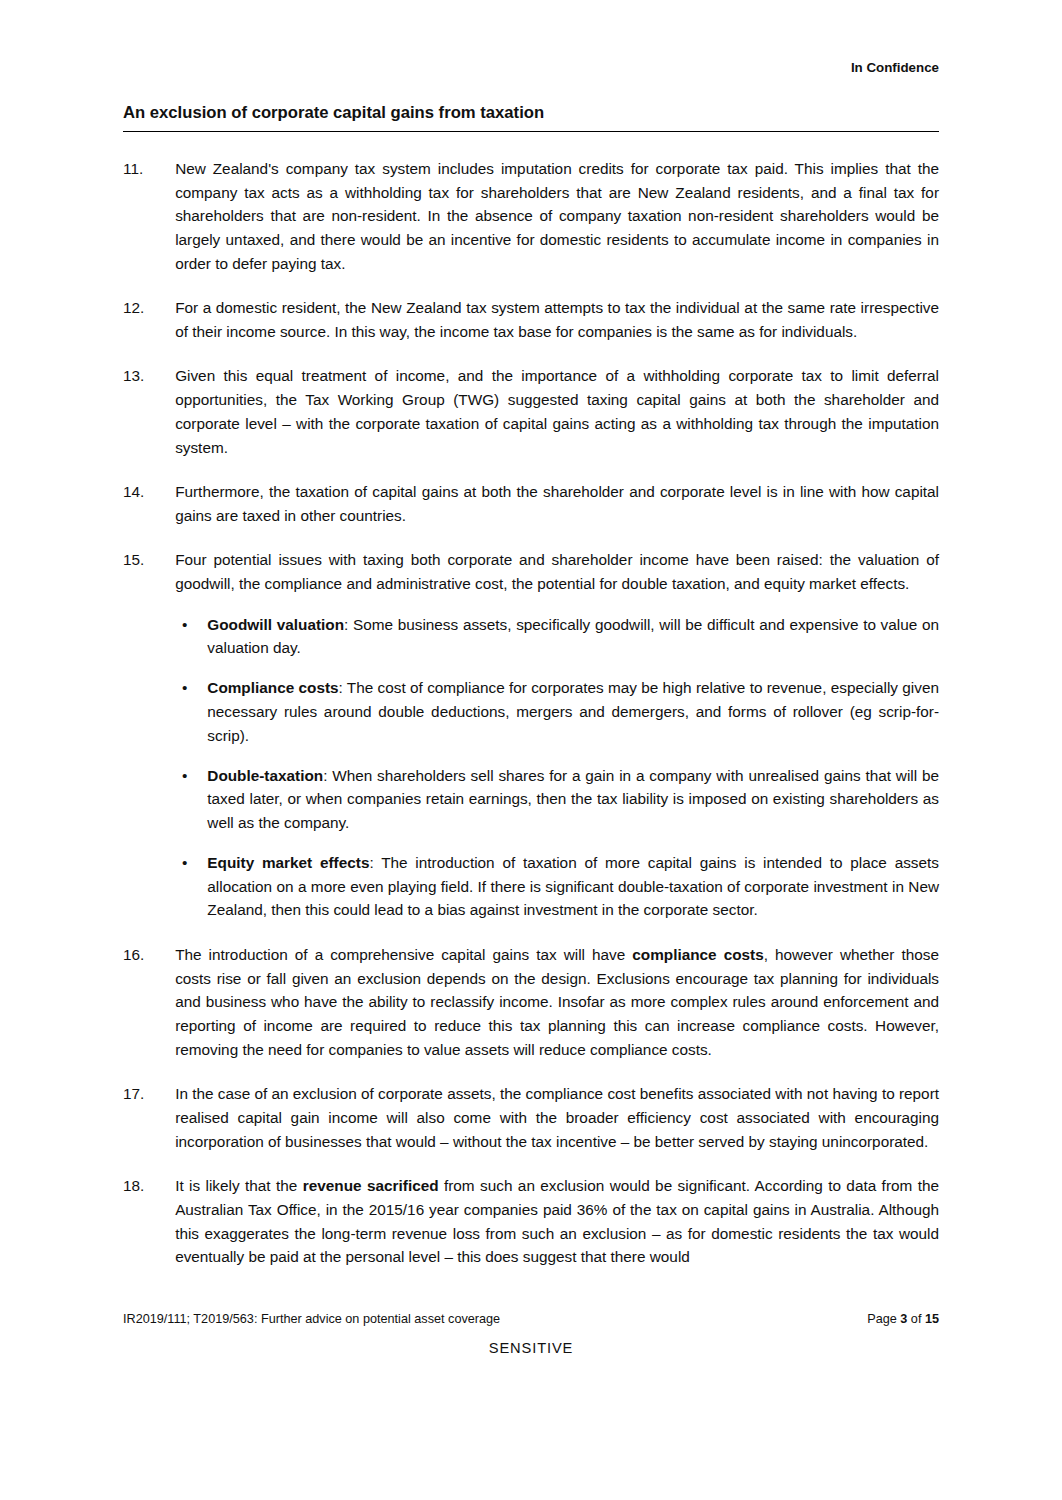In Confidence
An exclusion of corporate capital gains from taxation
New Zealand's company tax system includes imputation credits for corporate tax paid. This implies that the company tax acts as a withholding tax for shareholders that are New Zealand residents, and a final tax for shareholders that are non-resident. In the absence of company taxation non-resident shareholders would be largely untaxed, and there would be an incentive for domestic residents to accumulate income in companies in order to defer paying tax.
For a domestic resident, the New Zealand tax system attempts to tax the individual at the same rate irrespective of their income source. In this way, the income tax base for companies is the same as for individuals.
Given this equal treatment of income, and the importance of a withholding corporate tax to limit deferral opportunities, the Tax Working Group (TWG) suggested taxing capital gains at both the shareholder and corporate level – with the corporate taxation of capital gains acting as a withholding tax through the imputation system.
Furthermore, the taxation of capital gains at both the shareholder and corporate level is in line with how capital gains are taxed in other countries.
Four potential issues with taxing both corporate and shareholder income have been raised: the valuation of goodwill, the compliance and administrative cost, the potential for double taxation, and equity market effects.
Goodwill valuation: Some business assets, specifically goodwill, will be difficult and expensive to value on valuation day.
Compliance costs: The cost of compliance for corporates may be high relative to revenue, especially given necessary rules around double deductions, mergers and demergers, and forms of rollover (eg scrip-for-scrip).
Double-taxation: When shareholders sell shares for a gain in a company with unrealised gains that will be taxed later, or when companies retain earnings, then the tax liability is imposed on existing shareholders as well as the company.
Equity market effects: The introduction of taxation of more capital gains is intended to place assets allocation on a more even playing field. If there is significant double-taxation of corporate investment in New Zealand, then this could lead to a bias against investment in the corporate sector.
The introduction of a comprehensive capital gains tax will have compliance costs, however whether those costs rise or fall given an exclusion depends on the design. Exclusions encourage tax planning for individuals and business who have the ability to reclassify income. Insofar as more complex rules around enforcement and reporting of income are required to reduce this tax planning this can increase compliance costs. However, removing the need for companies to value assets will reduce compliance costs.
In the case of an exclusion of corporate assets, the compliance cost benefits associated with not having to report realised capital gain income will also come with the broader efficiency cost associated with encouraging incorporation of businesses that would – without the tax incentive – be better served by staying unincorporated.
It is likely that the revenue sacrificed from such an exclusion would be significant. According to data from the Australian Tax Office, in the 2015/16 year companies paid 36% of the tax on capital gains in Australia. Although this exaggerates the long-term revenue loss from such an exclusion – as for domestic residents the tax would eventually be paid at the personal level – this does suggest that there would
IR2019/111; T2019/563: Further advice on potential asset coverage Page 3 of 15
SENSITIVE